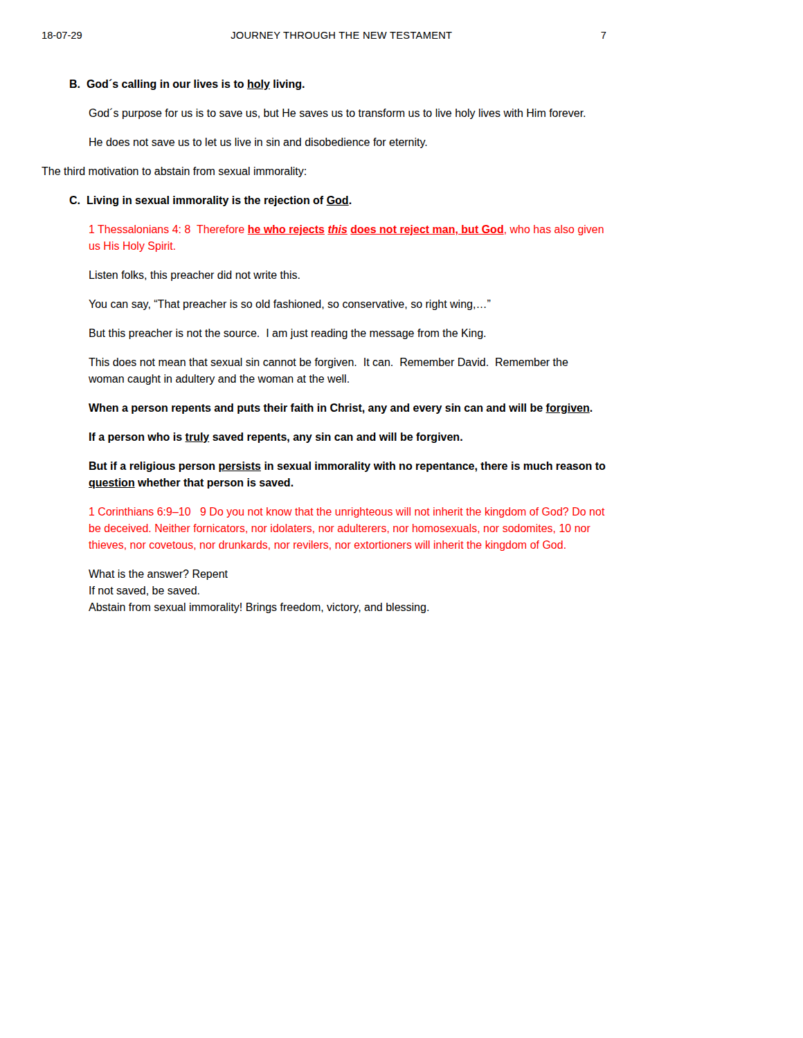18-07-29 JOURNEY THROUGH THE NEW TESTAMENT 7
B. God´s calling in our lives is to holy living.
God´s purpose for us is to save us, but He saves us to transform us to live holy lives with Him forever.
He does not save us to let us live in sin and disobedience for eternity.
The third motivation to abstain from sexual immorality:
C. Living in sexual immorality is the rejection of God.
1 Thessalonians 4: 8 Therefore he who rejects this does not reject man, but God, who has also given us His Holy Spirit.
Listen folks, this preacher did not write this.
You can say, “That preacher is so old fashioned, so conservative, so right wing,…”
But this preacher is not the source. I am just reading the message from the King.
This does not mean that sexual sin cannot be forgiven. It can. Remember David. Remember the woman caught in adultery and the woman at the well.
When a person repents and puts their faith in Christ, any and every sin can and will be forgiven.
If a person who is truly saved repents, any sin can and will be forgiven.
But if a religious person persists in sexual immorality with no repentance, there is much reason to question whether that person is saved.
1 Corinthians 6:9–10 9 Do you not know that the unrighteous will not inherit the kingdom of God? Do not be deceived. Neither fornicators, nor idolaters, nor adulterers, nor homosexuals, nor sodomites, 10 nor thieves, nor covetous, nor drunkards, nor revilers, nor extortioners will inherit the kingdom of God.
What is the answer? Repent
If not saved, be saved.
Abstain from sexual immorality! Brings freedom, victory, and blessing.